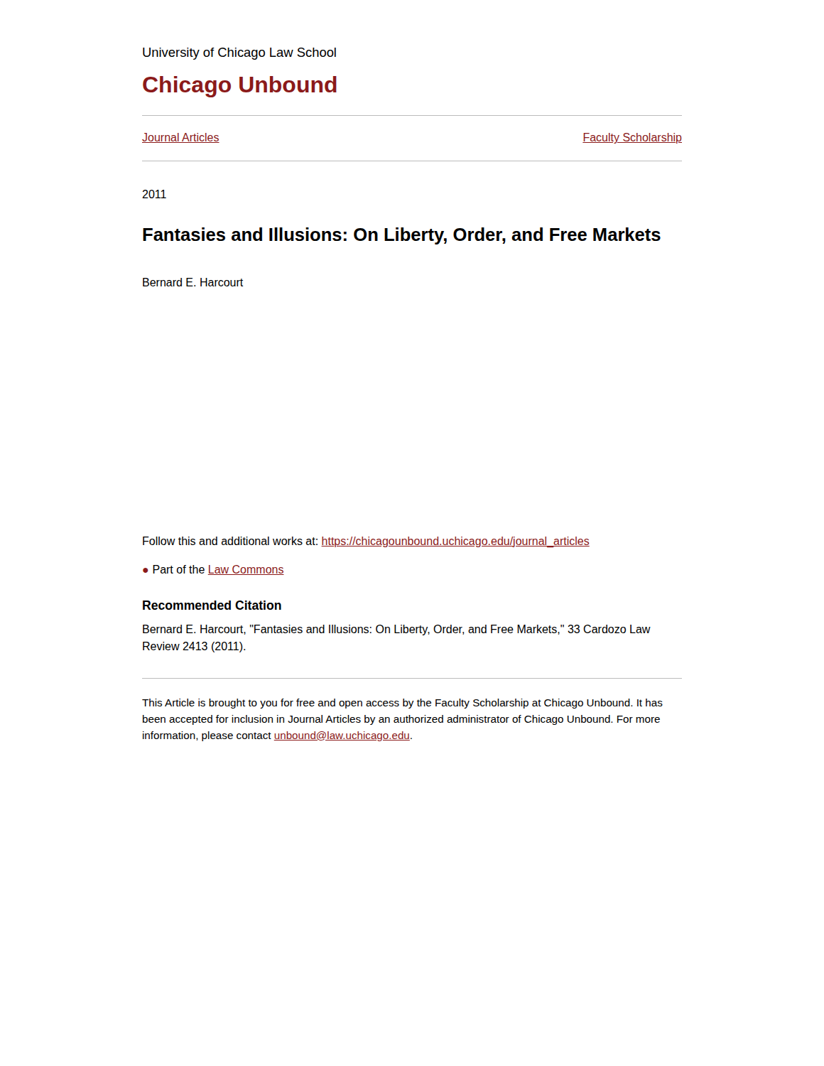University of Chicago Law School
Chicago Unbound
Journal Articles Faculty Scholarship
2011
Fantasies and Illusions: On Liberty, Order, and Free Markets
Bernard E. Harcourt
Follow this and additional works at: https://chicagounbound.uchicago.edu/journal_articles
●Part of the Law Commons
Recommended Citation
Bernard E. Harcourt, "Fantasies and Illusions: On Liberty, Order, and Free Markets," 33 Cardozo Law Review 2413 (2011).
This Article is brought to you for free and open access by the Faculty Scholarship at Chicago Unbound. It has been accepted for inclusion in Journal Articles by an authorized administrator of Chicago Unbound. For more information, please contact unbound@law.uchicago.edu.